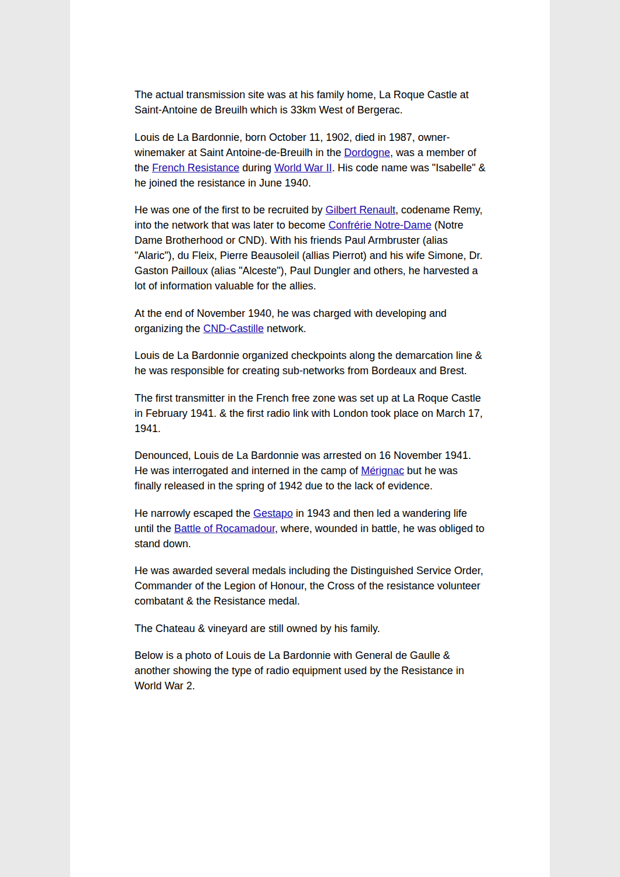The actual transmission site was at his family home, La Roque Castle at Saint-Antoine de Breuilh which is 33km West of Bergerac.
Louis de La Bardonnie, born October 11, 1902, died in 1987, owner-winemaker at Saint Antoine-de-Breuilh in the Dordogne, was a member of the French Resistance during World War II. His code name was "Isabelle" & he joined the resistance in June 1940.
He was one of the first to be recruited by Gilbert Renault, codename Remy, into the network that was later to become Confrérie Notre-Dame (Notre Dame Brotherhood or CND). With his friends Paul Armbruster (alias "Alaric"), du Fleix, Pierre Beausoleil (allias Pierrot) and his wife Simone, Dr. Gaston Pailloux (alias "Alceste"), Paul Dungler and others, he harvested a lot of information valuable for the allies.
At the end of November 1940, he was charged with developing and organizing the CND-Castille network.
Louis de La Bardonnie organized checkpoints along the demarcation line & he was responsible for creating sub-networks from Bordeaux and Brest.
The first transmitter in the French free zone was set up at La Roque Castle in February 1941. & the first radio link with London took place on March 17, 1941.
Denounced, Louis de La Bardonnie was arrested on 16 November 1941. He was interrogated and interned in the camp of Mérignac but he was finally released in the spring of 1942 due to the lack of evidence.
He narrowly escaped the Gestapo in 1943 and then led a wandering life until the Battle of Rocamadour, where, wounded in battle, he was obliged to stand down.
He was awarded several medals including the Distinguished Service Order, Commander of the Legion of Honour, the Cross of the resistance volunteer combatant & the Resistance medal.
The Chateau & vineyard are still owned by his family.
Below is a photo of Louis de La Bardonnie with General de Gaulle & another showing the type of radio equipment used by the Resistance in World War 2.